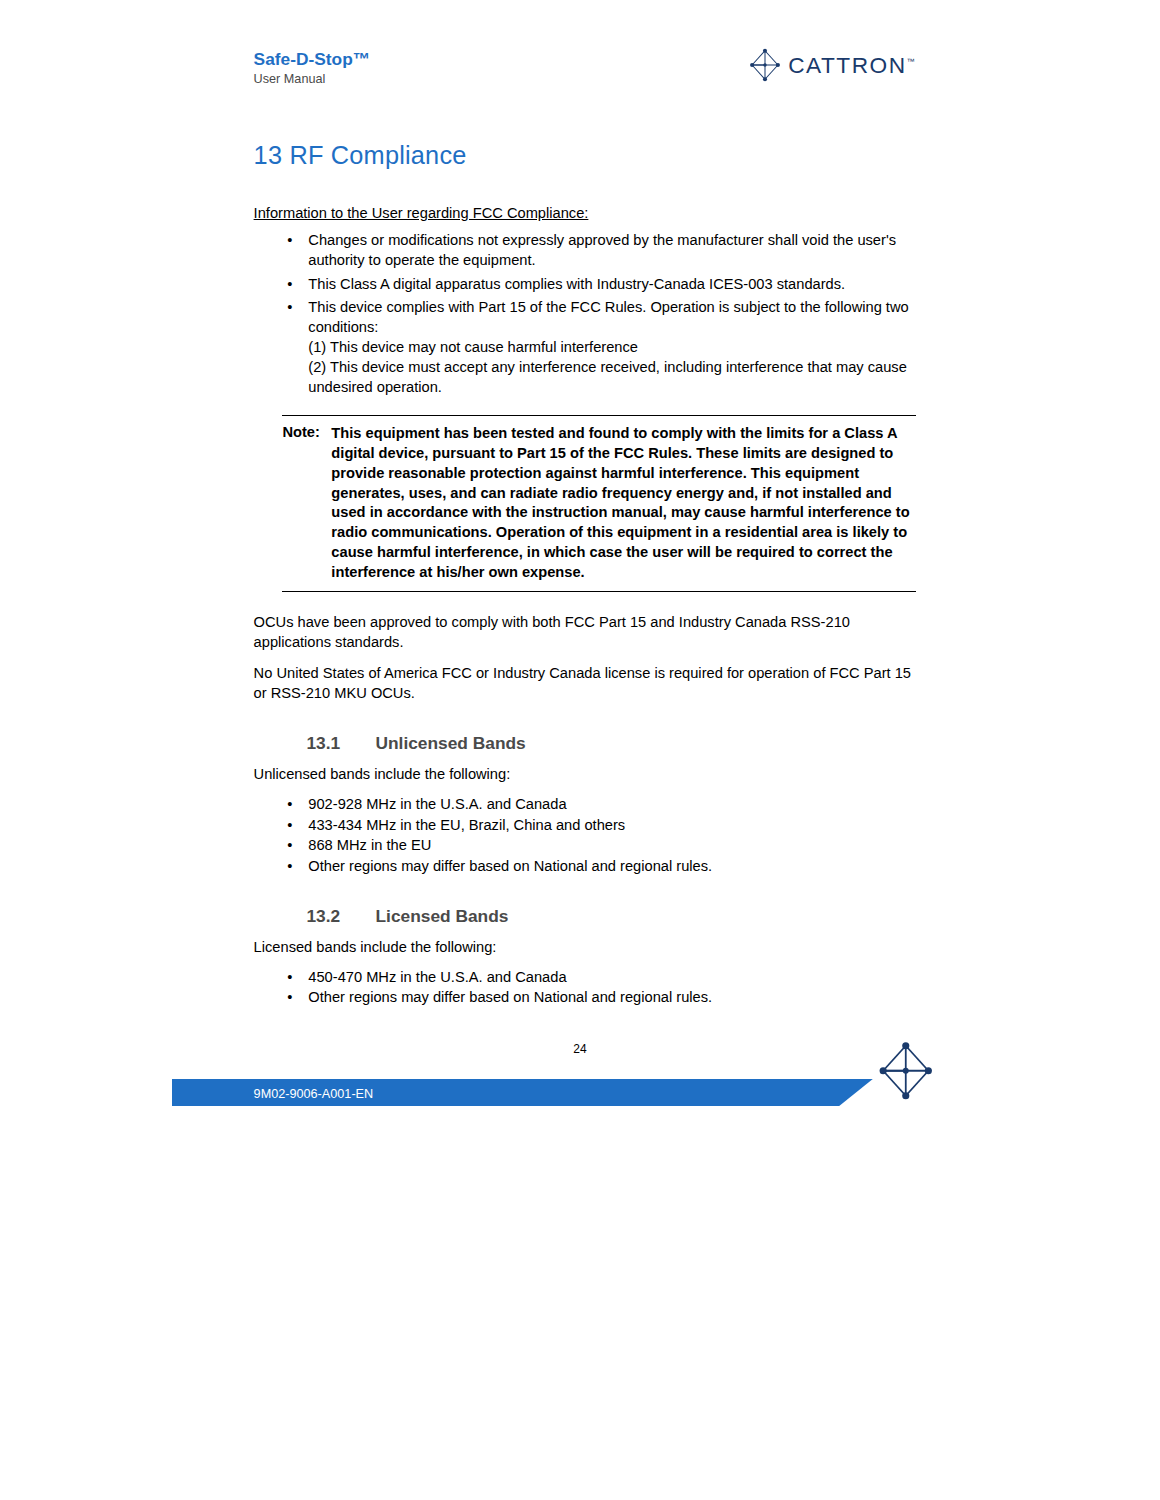Safe-D-Stop™
User Manual
CATTRON™
13 RF Compliance
Information to the User regarding FCC Compliance:
Changes or modifications not expressly approved by the manufacturer shall void the user's authority to operate the equipment.
This Class A digital apparatus complies with Industry-Canada ICES-003 standards.
This device complies with Part 15 of the FCC Rules. Operation is subject to the following two conditions:
(1) This device may not cause harmful interference
(2) This device must accept any interference received, including interference that may cause undesired operation.
Note: This equipment has been tested and found to comply with the limits for a Class A digital device, pursuant to Part 15 of the FCC Rules. These limits are designed to provide reasonable protection against harmful interference. This equipment generates, uses, and can radiate radio frequency energy and, if not installed and used in accordance with the instruction manual, may cause harmful interference to radio communications. Operation of this equipment in a residential area is likely to cause harmful interference, in which case the user will be required to correct the interference at his/her own expense.
OCUs have been approved to comply with both FCC Part 15 and Industry Canada RSS-210 applications standards.
No United States of America FCC or Industry Canada license is required for operation of FCC Part 15 or RSS-210 MKU OCUs.
13.1 Unlicensed Bands
Unlicensed bands include the following:
902-928 MHz in the U.S.A. and Canada
433-434 MHz in the EU, Brazil, China and others
868 MHz in the EU
Other regions may differ based on National and regional rules.
13.2 Licensed Bands
Licensed bands include the following:
450-470 MHz in the U.S.A. and Canada
Other regions may differ based on National and regional rules.
24
9M02-9006-A001-EN